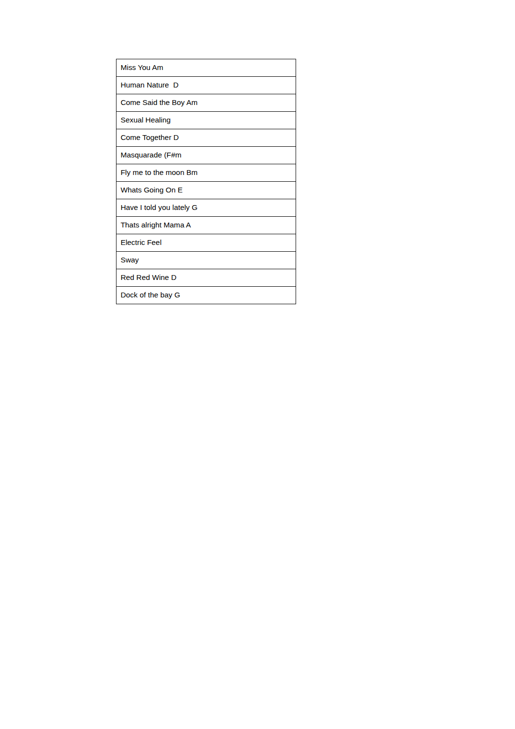| Miss You Am |
| Human Nature D |
| Come Said the Boy Am |
| Sexual Healing |
| Come Together D |
| Masquarade (F#m |
| Fly me to the moon Bm |
| Whats Going On E |
| Have I told you lately G |
| Thats alright Mama A |
| Electric Feel |
| Sway |
| Red Red Wine D |
| Dock of the bay G |